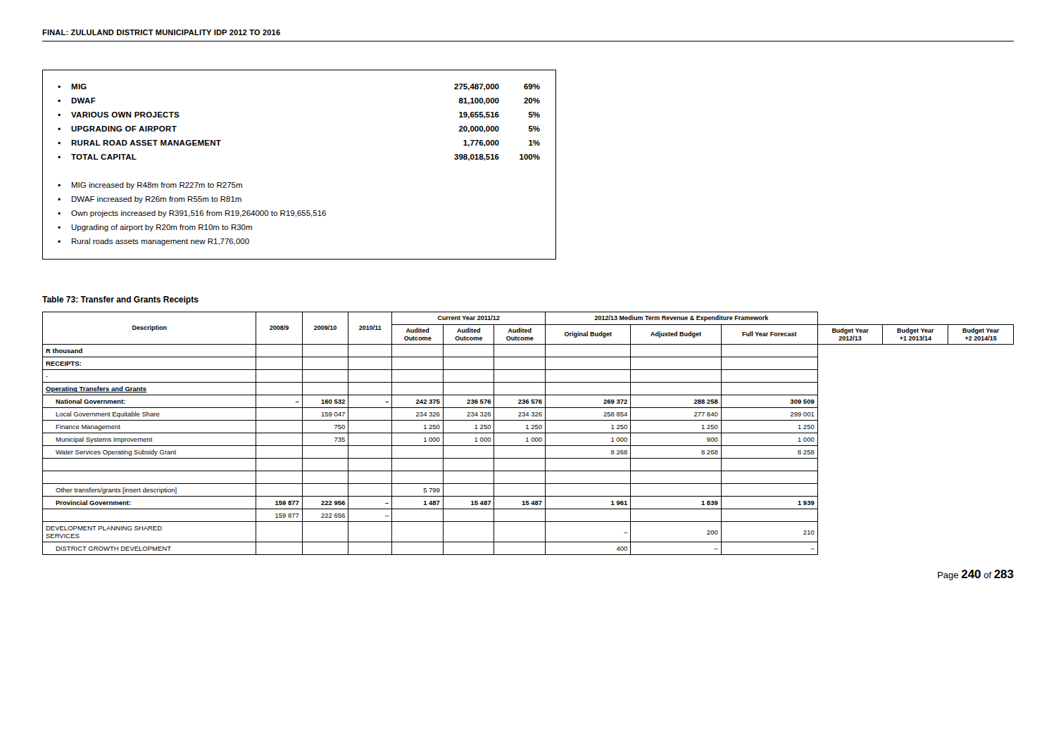FINAL: ZULULAND DISTRICT MUNICIPALITY IDP 2012 TO 2016
| • | MIG | 275,487,000 | 69% |
| • | DWAF | 81,100,000 | 20% |
| • | VARIOUS OWN PROJECTS | 19,655,516 | 5% |
| • | UPGRADING OF AIRPORT | 20,000,000 | 5% |
| • | RURAL ROAD ASSET MANAGEMENT | 1,776,000 | 1% |
| • | TOTAL CAPITAL | 398,018,516 | 100% |
| • | MIG increased by R48m from R227m to R275m |
| • | DWAF increased by R26m from R55m to R81m |
| • | Own projects increased by R391,516 from R19,264000 to R19,655,516 |
| • | Upgrading of airport by R20m from R10m to R30m |
| • | Rural roads assets management new R1,776,000 |
Table 73: Transfer and Grants Receipts
| Description | 2008/9 | 2009/10 | 2010/11 | Current Year 2011/12 | 2012/13 Medium Term Revenue & Expenditure Framework |
| --- | --- | --- | --- | --- | --- |
| Audited Outcome | Audited Outcome | Audited Outcome | Original Budget | Adjusted Budget | Full Year Forecast | Budget Year 2012/13 | Budget Year +1 2013/14 | Budget Year +2 2014/15 |
| R thousand | | | | | | | | | |
| RECEIPTS: | | | | | | | | | |
| - | | | | | | | | | |
| Operating Transfers and Grants | | | | | | | | | |
| National Government: | – | 160 532 | – | 242 375 | 236 576 | 236 576 | 269 372 | 288 258 | 309 509 |
| Local Government Equitable Share | | 159 047 | | 234 326 | 234 326 | 234 326 | 258 854 | 277 840 | 299 001 |
| Finance Management | | 750 | | 1 250 | 1 250 | 1 250 | 1 250 | 1 250 | 1 250 |
| Municipal Systems Improvement | | 735 | | 1 000 | 1 000 | 1 000 | 1 000 | 900 | 1 000 |
| Water Services Operating Subsidy Grant | | | | | | | 8 268 | 8 268 | 8 258 |
| Other transfers/grants [insert description] | | | | 5 799 | | | | | |
| Provincial Government: | 159 877 | 222 956 | – | 1 487 | 15 487 | 15 487 | 1 961 | 1 839 | 1 939 |
| | 159 877 | 222 656 | – | | | | | | |
| DEVELOPMENT PLANNING SHARED SERVICES | | | | | | | – | 200 | 210 |
| DISTRICT GROWTH DEVELOPMENT | | | | | | | 400 | – | – |
Page 240 of 283